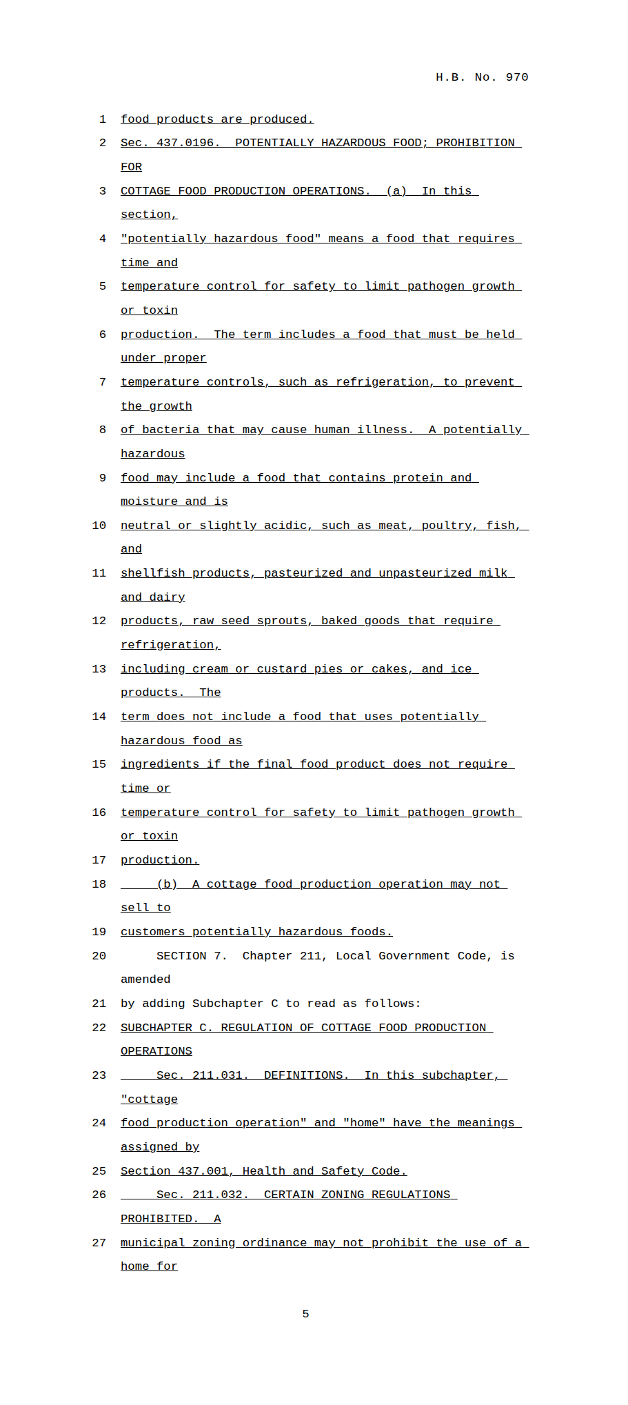H.B. No. 970
food products are produced.
Sec. 437.0196. POTENTIALLY HAZARDOUS FOOD; PROHIBITION FOR
COTTAGE FOOD PRODUCTION OPERATIONS. (a) In this section,
"potentially hazardous food" means a food that requires time and
temperature control for safety to limit pathogen growth or toxin
production. The term includes a food that must be held under proper
temperature controls, such as refrigeration, to prevent the growth
of bacteria that may cause human illness. A potentially hazardous
food may include a food that contains protein and moisture and is
neutral or slightly acidic, such as meat, poultry, fish, and
shellfish products, pasteurized and unpasteurized milk and dairy
products, raw seed sprouts, baked goods that require refrigeration,
including cream or custard pies or cakes, and ice products. The
term does not include a food that uses potentially hazardous food as
ingredients if the final food product does not require time or
temperature control for safety to limit pathogen growth or toxin
production.
(b) A cottage food production operation may not sell to
customers potentially hazardous foods.
SECTION 7. Chapter 211, Local Government Code, is amended
by adding Subchapter C to read as follows:
SUBCHAPTER C. REGULATION OF COTTAGE FOOD PRODUCTION OPERATIONS
Sec. 211.031. DEFINITIONS. In this subchapter, "cottage
food production operation" and "home" have the meanings assigned by
Section 437.001, Health and Safety Code.
Sec. 211.032. CERTAIN ZONING REGULATIONS PROHIBITED. A
municipal zoning ordinance may not prohibit the use of a home for
5